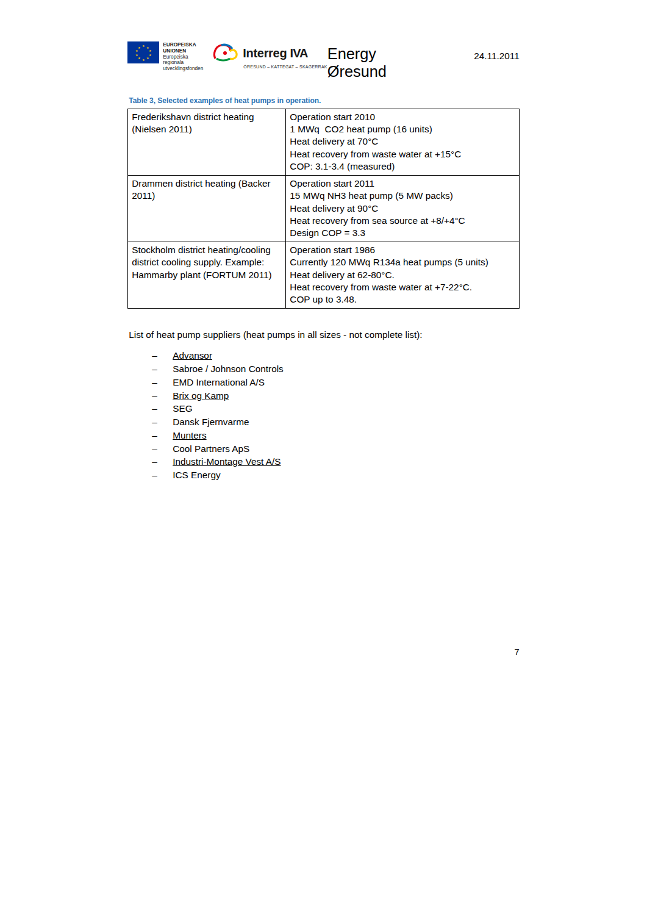★ ★ ★ ★ ★ ★ ★ ★ ★ ★
EUROPEISKA
UNIONEN
Europeiska
regionala
utvecklingsfonden
Interreg IVA
ÖRESUND – KATTEGAT – SKAGERRAK
Energy Øresund
24.11.2011
Table 3, Selected examples of heat pumps in operation.
| Frederikshavn district heating (Nielsen 2011) | Operation start 2010 1 MWq CO2 heat pump (16 units) Heat delivery at 70°C Heat recovery from waste water at +15°C COP: 3.1-3.4 (measured) |
| Drammen district heating (Backer 2011) | Operation start 2011 15 MWq NH3 heat pump (5 MW packs) Heat delivery at 90°C Heat recovery from sea source at +8/+4°C Design COP = 3.3 |
| Stockholm district heating/cooling district cooling supply. Example: Hammarby plant (FORTUM 2011) | Operation start 1986 Currently 120 MWq R134a heat pumps (5 units) Heat delivery at 62-80°C. Heat recovery from waste water at +7-22°C. COP up to 3.48. |
List of heat pump suppliers (heat pumps in all sizes - not complete list):
Advansor
Sabroe / Johnson Controls
EMD International A/S
Brix og Kamp
SEG
Dansk Fjernvarme
Munters
Cool Partners ApS
Industri-Montage Vest A/S
ICS Energy
7